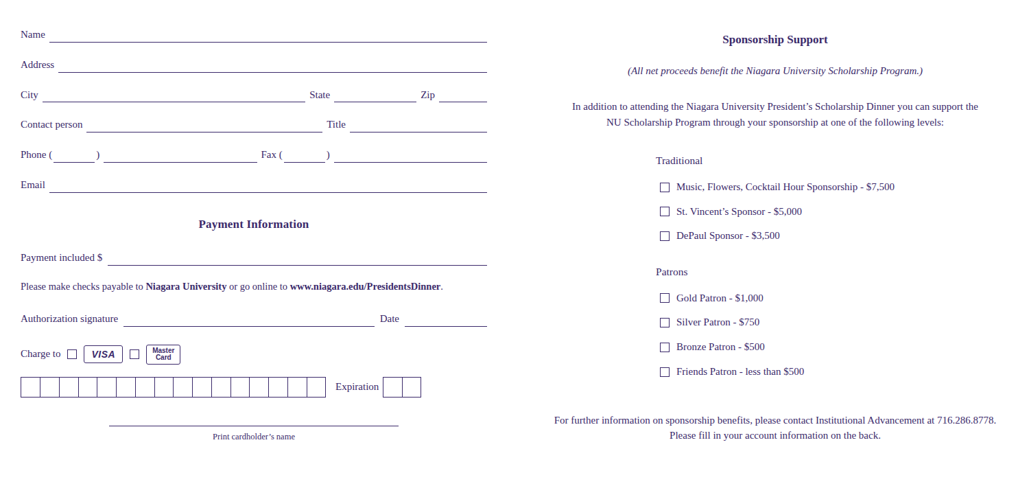Name
Address
City State Zip
Contact person Title
Phone ( ) Fax ( )
Email
Payment Information
Payment included $
Please make checks payable to Niagara University or go online to www.niagara.edu/PresidentsDinner.
Authorization signature Date
Charge to VISA Master
Card
Expiration
Print cardholder’s name
Sponsorship Support
(All net proceeds benefit the Niagara University Scholarship Program.)
In addition to attending the Niagara University President’s Scholarship Dinner you can support the
NU Scholarship Program through your sponsorship at one of the following levels:
Traditional
Music, Flowers, Cocktail Hour Sponsorship - $7,500
St. Vincent’s Sponsor - $5,000
DePaul Sponsor - $3,500
Patrons
Gold Patron - $1,000
Silver Patron - $750
Bronze Patron - $500
Friends Patron - less than $500
For further information on sponsorship benefits, please contact Institutional Advancement at 716.286.8778.
Please fill in your account information on the back.